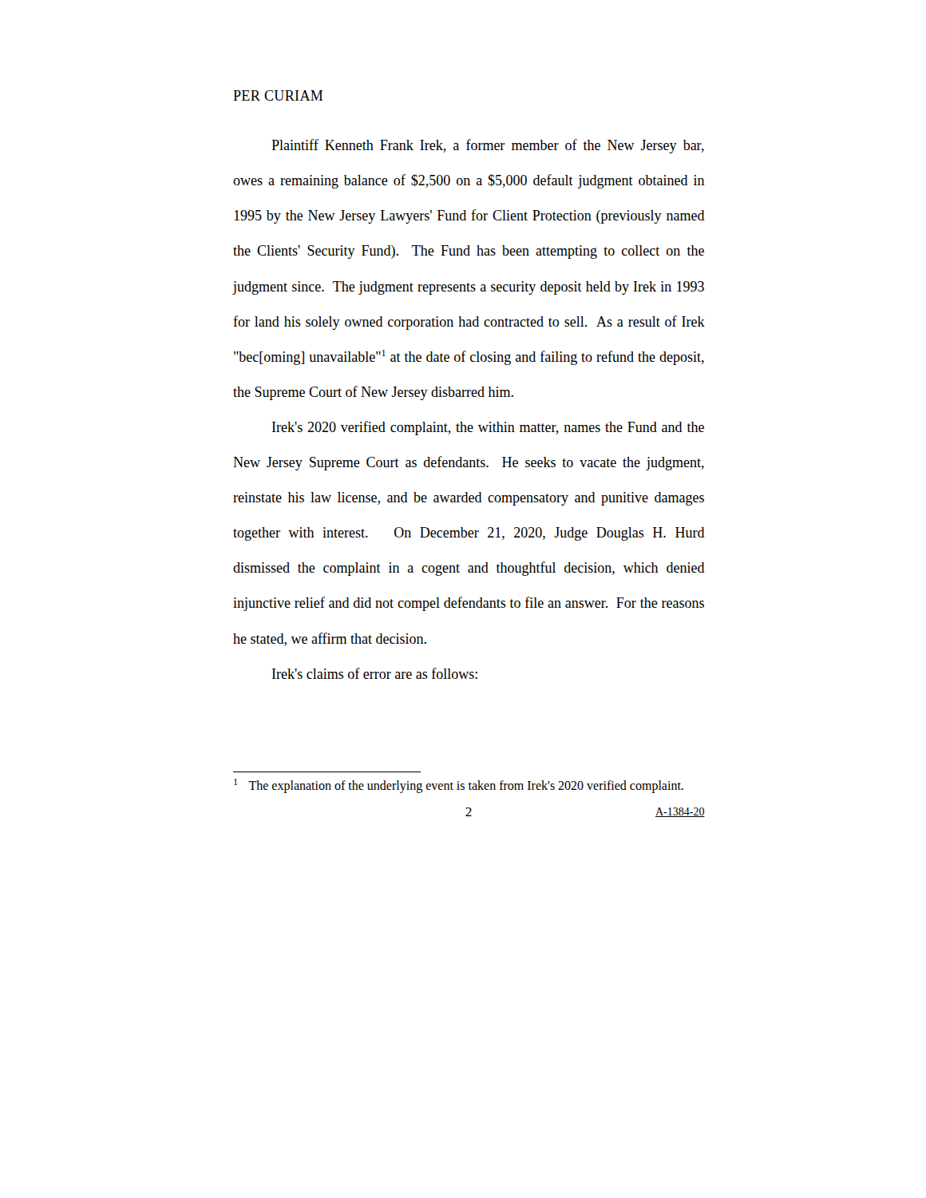PER CURIAM
Plaintiff Kenneth Frank Irek, a former member of the New Jersey bar, owes a remaining balance of $2,500 on a $5,000 default judgment obtained in 1995 by the New Jersey Lawyers' Fund for Client Protection (previously named the Clients' Security Fund). The Fund has been attempting to collect on the judgment since. The judgment represents a security deposit held by Irek in 1993 for land his solely owned corporation had contracted to sell. As a result of Irek "bec[oming] unavailable"1 at the date of closing and failing to refund the deposit, the Supreme Court of New Jersey disbarred him.
Irek's 2020 verified complaint, the within matter, names the Fund and the New Jersey Supreme Court as defendants. He seeks to vacate the judgment, reinstate his law license, and be awarded compensatory and punitive damages together with interest. On December 21, 2020, Judge Douglas H. Hurd dismissed the complaint in a cogent and thoughtful decision, which denied injunctive relief and did not compel defendants to file an answer. For the reasons he stated, we affirm that decision.
Irek's claims of error are as follows:
1 The explanation of the underlying event is taken from Irek's 2020 verified complaint.
2 A-1384-20